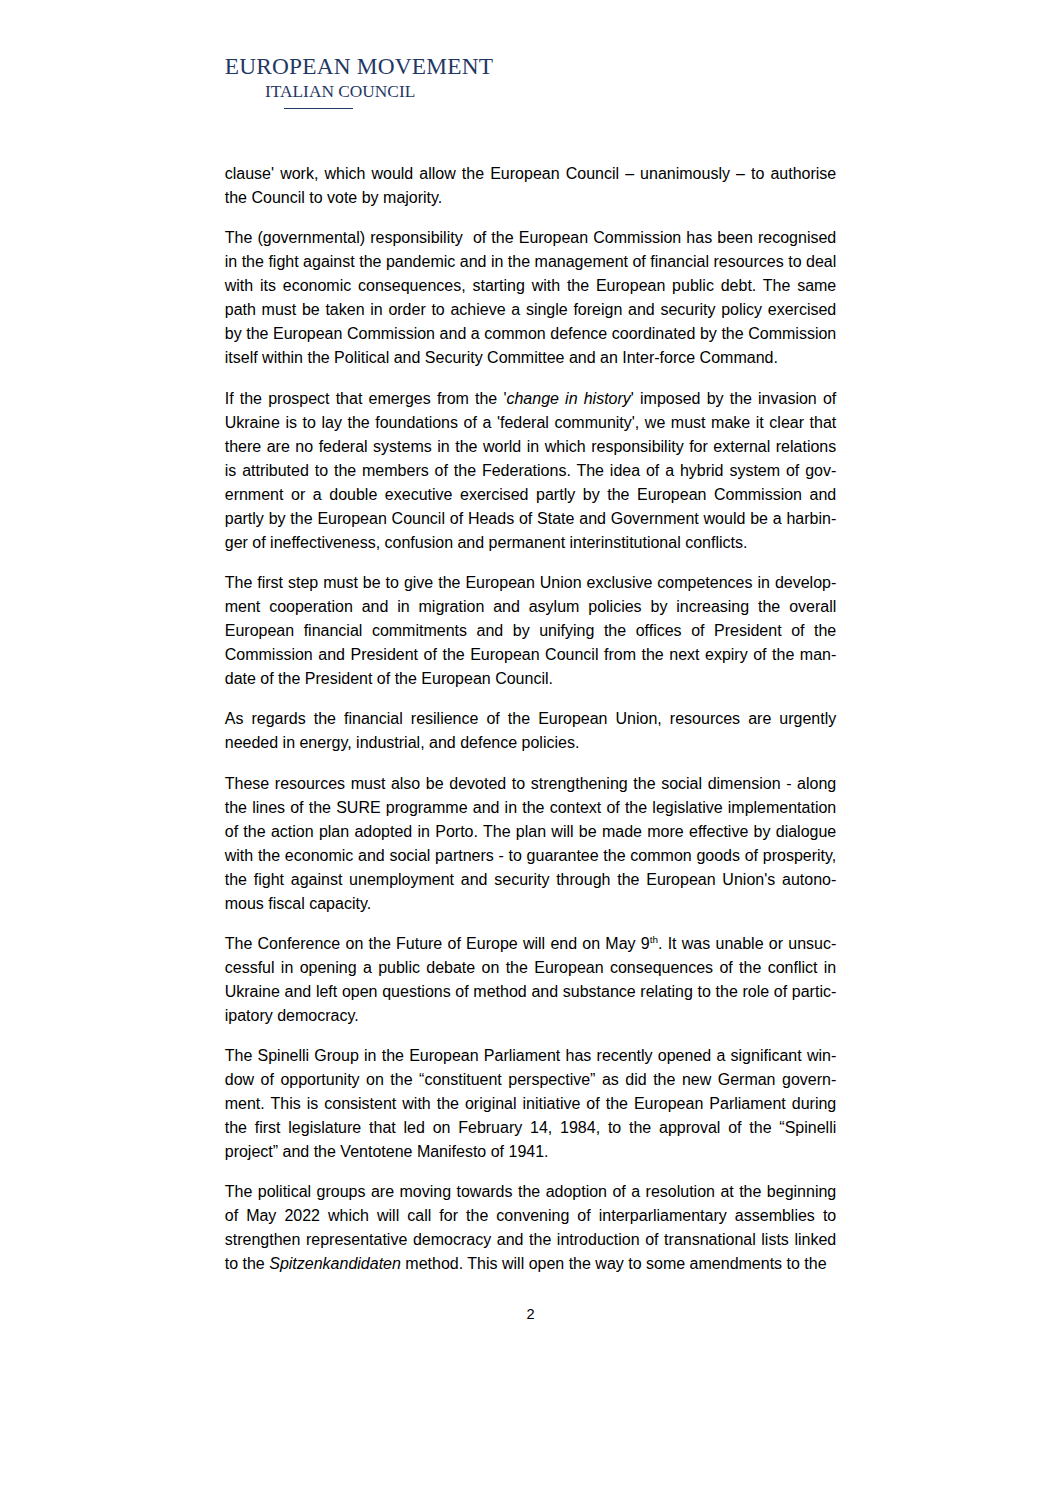EUROPEAN MOVEMENT
ITALIAN COUNCIL
clause' work, which would allow the European Council – unanimously – to authorise the Council to vote by majority.
The (governmental) responsibility of the European Commission has been recognised in the fight against the pandemic and in the management of financial resources to deal with its economic consequences, starting with the European public debt. The same path must be taken in order to achieve a single foreign and security policy exercised by the European Commission and a common defence coordinated by the Commission itself within the Political and Security Committee and an Inter-force Command.
If the prospect that emerges from the 'change in history' imposed by the invasion of Ukraine is to lay the foundations of a 'federal community', we must make it clear that there are no federal systems in the world in which responsibility for external relations is attributed to the members of the Federations. The idea of a hybrid system of government or a double executive exercised partly by the European Commission and partly by the European Council of Heads of State and Government would be a harbinger of ineffectiveness, confusion and permanent interinstitutional conflicts.
The first step must be to give the European Union exclusive competences in development cooperation and in migration and asylum policies by increasing the overall European financial commitments and by unifying the offices of President of the Commission and President of the European Council from the next expiry of the mandate of the President of the European Council.
As regards the financial resilience of the European Union, resources are urgently needed in energy, industrial, and defence policies.
These resources must also be devoted to strengthening the social dimension - along the lines of the SURE programme and in the context of the legislative implementation of the action plan adopted in Porto. The plan will be made more effective by dialogue with the economic and social partners - to guarantee the common goods of prosperity, the fight against unemployment and security through the European Union's autonomous fiscal capacity.
The Conference on the Future of Europe will end on May 9th. It was unable or unsuccessful in opening a public debate on the European consequences of the conflict in Ukraine and left open questions of method and substance relating to the role of participatory democracy.
The Spinelli Group in the European Parliament has recently opened a significant window of opportunity on the “constituent perspective” as did the new German government. This is consistent with the original initiative of the European Parliament during the first legislature that led on February 14, 1984, to the approval of the “Spinelli project” and the Ventotene Manifesto of 1941.
The political groups are moving towards the adoption of a resolution at the beginning of May 2022 which will call for the convening of interparliamentary assemblies to strengthen representative democracy and the introduction of transnational lists linked to the Spitzenkandidaten method. This will open the way to some amendments to the
2